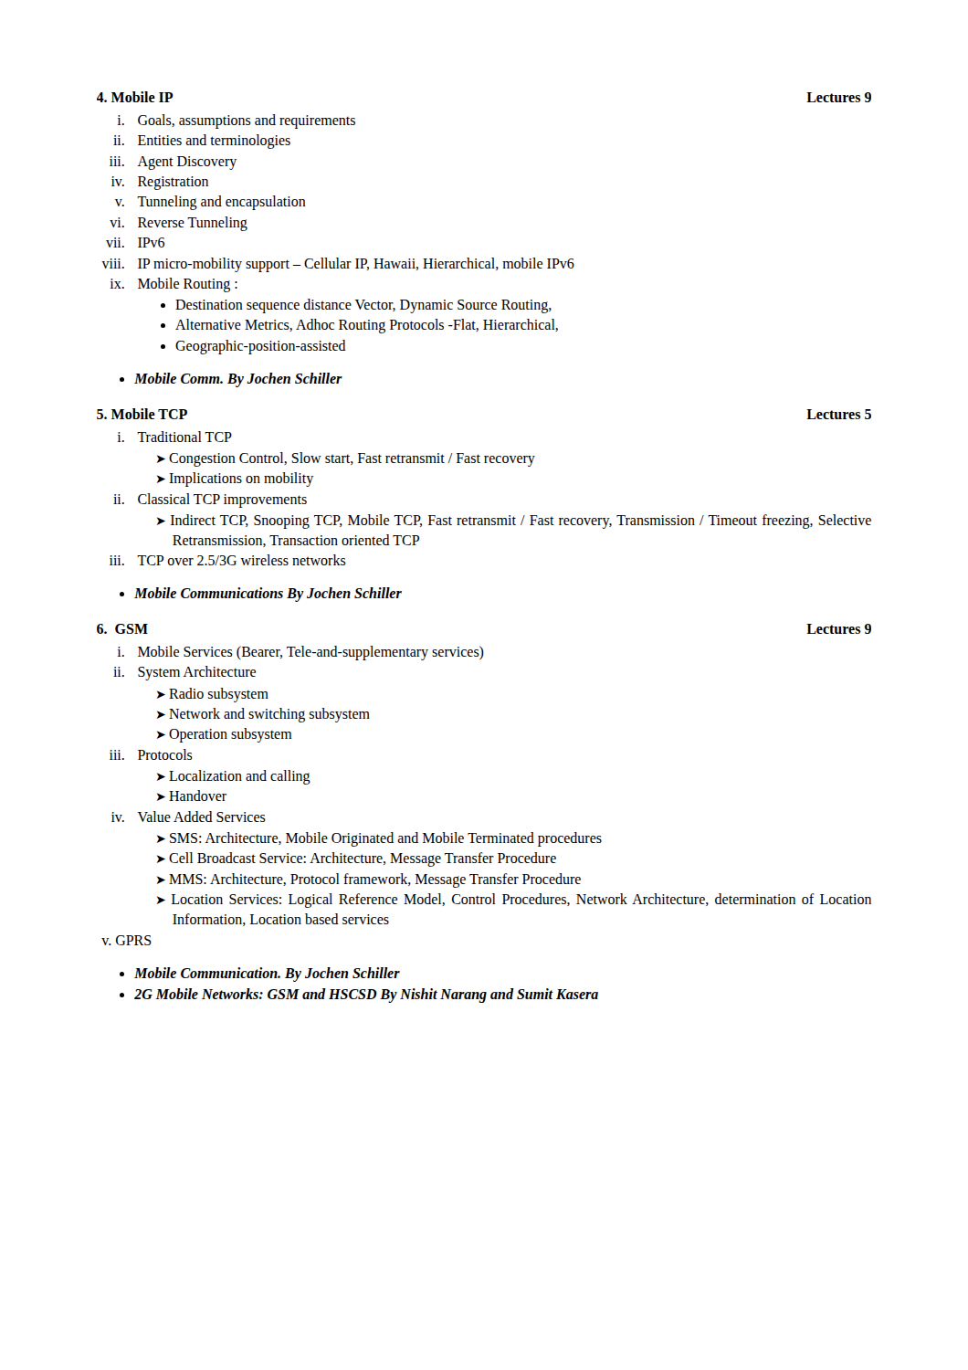4. Mobile IP Lectures 9
Goals, assumptions and requirements
Entities and terminologies
Agent Discovery
Registration
Tunneling and encapsulation
Reverse Tunneling
IPv6
IP micro-mobility support – Cellular IP, Hawaii, Hierarchical, mobile IPv6
Mobile Routing :
Destination sequence distance Vector, Dynamic Source Routing,
Alternative Metrics, Adhoc Routing Protocols -Flat, Hierarchical,
Geographic-position-assisted
Mobile Comm. By Jochen Schiller
5. Mobile TCP Lectures 5
Traditional TCP
Congestion Control, Slow start, Fast retransmit / Fast recovery
Implications on mobility
Classical TCP improvements
Indirect TCP, Snooping TCP, Mobile TCP, Fast retransmit / Fast recovery, Transmission / Timeout freezing, Selective Retransmission, Transaction oriented TCP
TCP over 2.5/3G wireless networks
Mobile Communications By Jochen Schiller
6. GSM Lectures 9
Mobile Services (Bearer, Tele-and-supplementary services)
System Architecture
Radio subsystem
Network and switching subsystem
Operation subsystem
Protocols
Localization and calling
Handover
Value Added Services
SMS: Architecture, Mobile Originated and Mobile Terminated procedures
Cell Broadcast Service: Architecture, Message Transfer Procedure
MMS: Architecture, Protocol framework, Message Transfer Procedure
Location Services: Logical Reference Model, Control Procedures, Network Architecture, determination of Location Information, Location based services
v. GPRS
Mobile Communication. By Jochen Schiller
2G Mobile Networks: GSM and HSCSD By Nishit Narang and Sumit Kasera